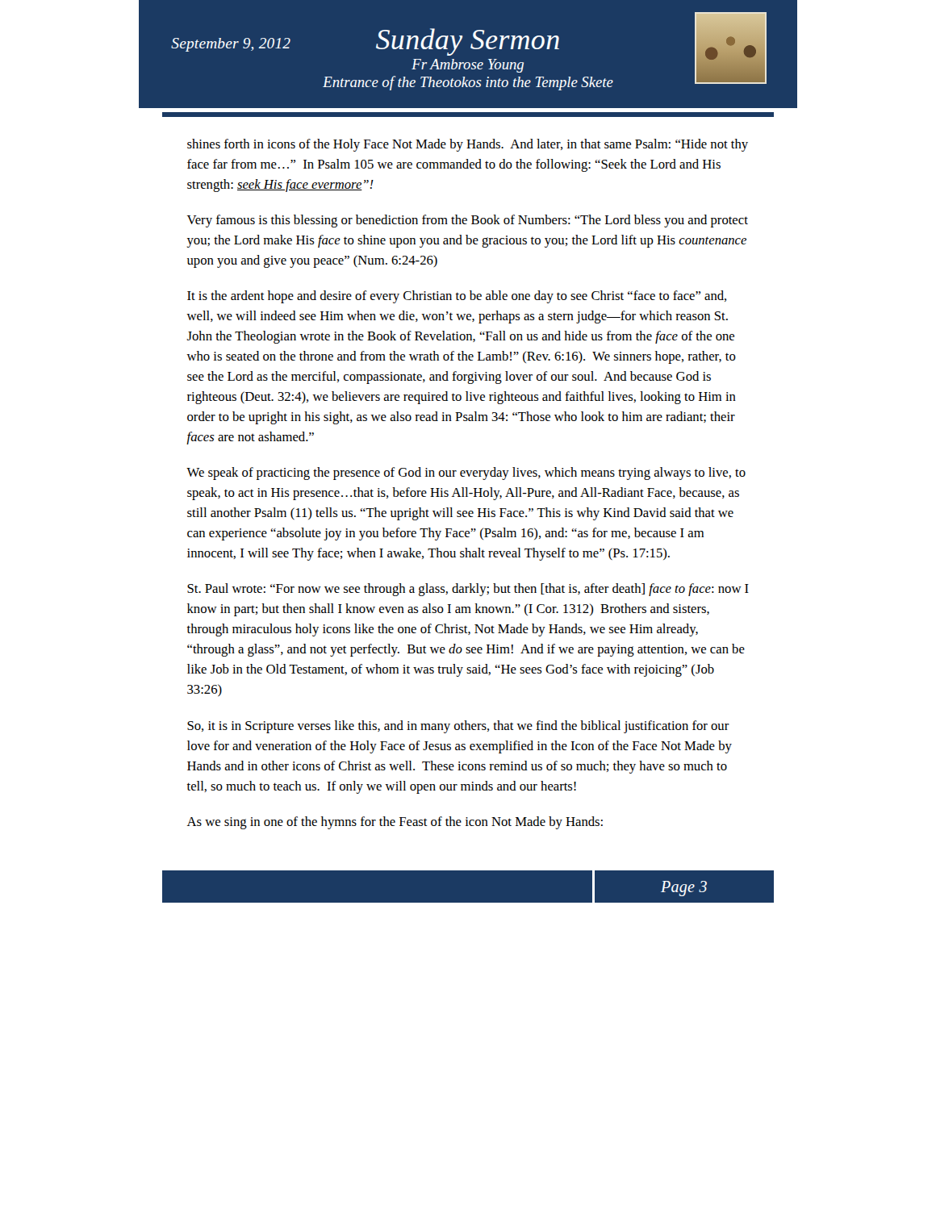September 9, 2012
Sunday Sermon
Fr Ambrose Young
Entrance of the Theotokos into the Temple Skete
shines forth in icons of the Holy Face Not Made by Hands. And later, in that same Psalm: “Hide not thy face far from me…” In Psalm 105 we are commanded to do the following: “Seek the Lord and His strength: seek His face evermore”!
Very famous is this blessing or benediction from the Book of Numbers: “The Lord bless you and protect you; the Lord make His face to shine upon you and be gracious to you; the Lord lift up His countenance upon you and give you peace” (Num. 6:24-26)
It is the ardent hope and desire of every Christian to be able one day to see Christ “face to face” and, well, we will indeed see Him when we die, won’t we, perhaps as a stern judge—for which reason St. John the Theologian wrote in the Book of Revelation, “Fall on us and hide us from the face of the one who is seated on the throne and from the wrath of the Lamb!” (Rev. 6:16). We sinners hope, rather, to see the Lord as the merciful, compassionate, and forgiving lover of our soul. And because God is righteous (Deut. 32:4), we believers are required to live righteous and faithful lives, looking to Him in order to be upright in his sight, as we also read in Psalm 34: “Those who look to him are radiant; their faces are not ashamed.”
We speak of practicing the presence of God in our everyday lives, which means trying always to live, to speak, to act in His presence…that is, before His All-Holy, All-Pure, and All-Radiant Face, because, as still another Psalm (11) tells us. “The upright will see His Face.” This is why Kind David said that we can experience “absolute joy in you before Thy Face” (Psalm 16), and: “as for me, because I am innocent, I will see Thy face; when I awake, Thou shalt reveal Thyself to me” (Ps. 17:15).
St. Paul wrote: “For now we see through a glass, darkly; but then [that is, after death] face to face: now I know in part; but then shall I know even as also I am known.” (I Cor. 1312) Brothers and sisters, through miraculous holy icons like the one of Christ, Not Made by Hands, we see Him already, “through a glass”, and not yet perfectly. But we do see Him! And if we are paying attention, we can be like Job in the Old Testament, of whom it was truly said, “He sees God’s face with rejoicing” (Job 33:26)
So, it is in Scripture verses like this, and in many others, that we find the biblical justification for our love for and veneration of the Holy Face of Jesus as exemplified in the Icon of the Face Not Made by Hands and in other icons of Christ as well. These icons remind us of so much; they have so much to tell, so much to teach us. If only we will open our minds and our hearts!
As we sing in one of the hymns for the Feast of the icon Not Made by Hands:
Page 3